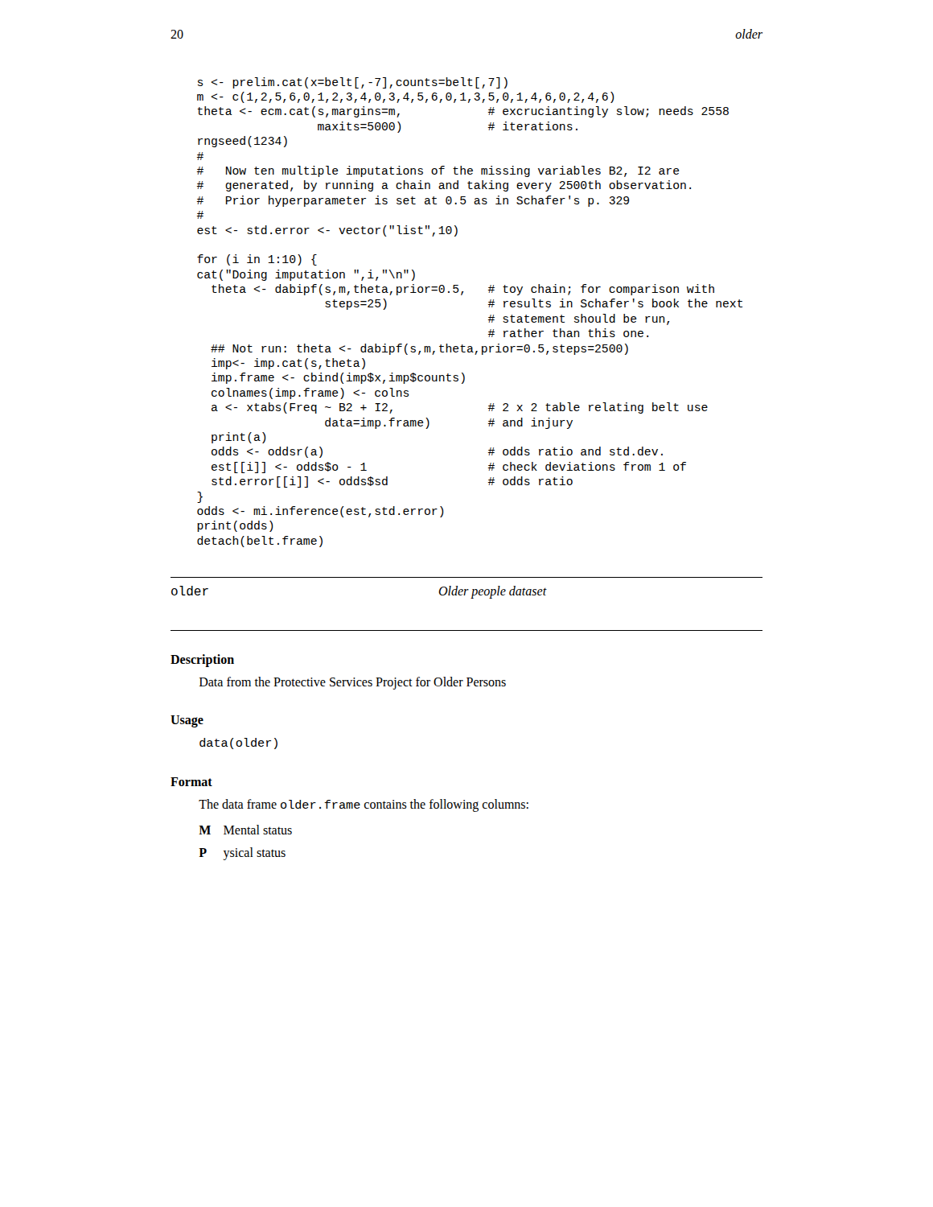20 older
s <- prelim.cat(x=belt[,-7],counts=belt[,7])
m <- c(1,2,5,6,0,1,2,3,4,0,3,4,5,6,0,1,3,5,0,1,4,6,0,2,4,6)
theta <- ecm.cat(s,margins=m,            # excruciantingly slow; needs 2558
                 maxits=5000)            # iterations.
rngseed(1234)
#
#   Now ten multiple imputations of the missing variables B2, I2 are
#   generated, by running a chain and taking every 2500th observation.
#   Prior hyperparameter is set at 0.5 as in Schafer's p. 329
#
est <- std.error <- vector("list",10)

for (i in 1:10) {
cat("Doing imputation ",i,"\n")
  theta <- dabipf(s,m,theta,prior=0.5,   # toy chain; for comparison with
                  steps=25)              # results in Schafer's book the next
                                         # statement should be run,
                                         # rather than this one.
  ## Not run: theta <- dabipf(s,m,theta,prior=0.5,steps=2500)
  imp<- imp.cat(s,theta)
  imp.frame <- cbind(imp$x,imp$counts)
  colnames(imp.frame) <- colns
  a <- xtabs(Freq ~ B2 + I2,             # 2 x 2 table relating belt use
                  data=imp.frame)        # and injury
  print(a)
  odds <- oddsr(a)                       # odds ratio and std.dev.
  est[[i]] <- odds$o - 1                 # check deviations from 1 of
  std.error[[i]] <- odds$sd              # odds ratio
}
odds <- mi.inference(est,std.error)
print(odds)
detach(belt.frame)
older Older people dataset
Description
Data from the Protective Services Project for Older Persons
Usage
data(older)
Format
The data frame older.frame contains the following columns:
M
Mental status
P
ysical status